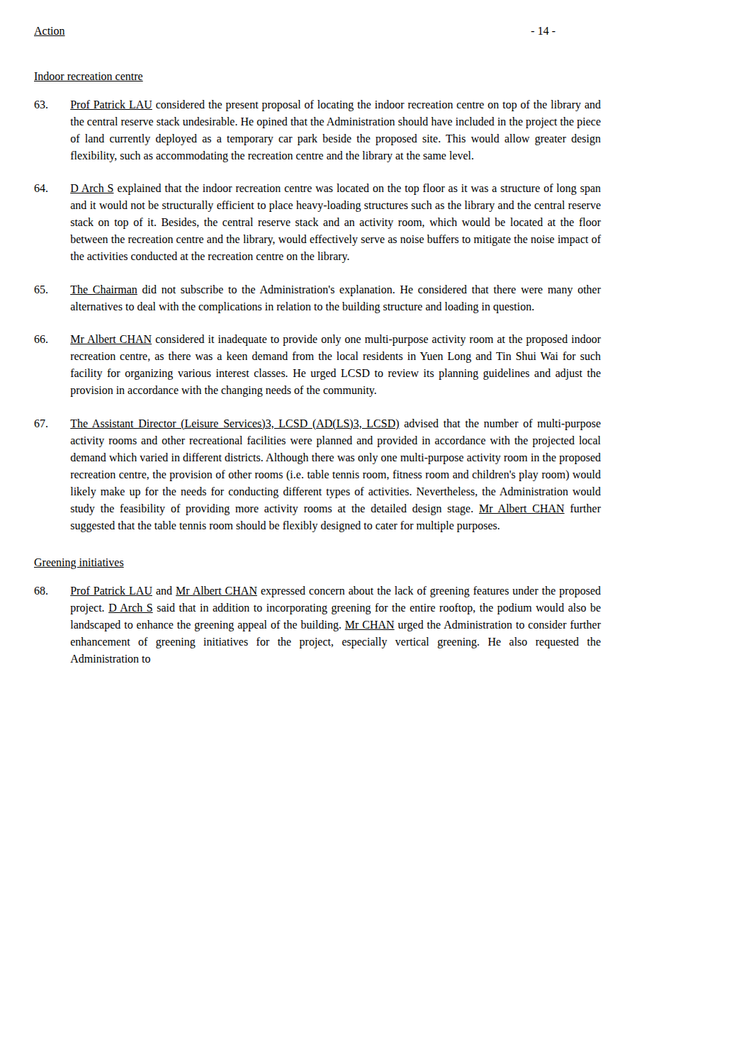Action - 14 -
Indoor recreation centre
63. Prof Patrick LAU considered the present proposal of locating the indoor recreation centre on top of the library and the central reserve stack undesirable. He opined that the Administration should have included in the project the piece of land currently deployed as a temporary car park beside the proposed site. This would allow greater design flexibility, such as accommodating the recreation centre and the library at the same level.
64. D Arch S explained that the indoor recreation centre was located on the top floor as it was a structure of long span and it would not be structurally efficient to place heavy-loading structures such as the library and the central reserve stack on top of it. Besides, the central reserve stack and an activity room, which would be located at the floor between the recreation centre and the library, would effectively serve as noise buffers to mitigate the noise impact of the activities conducted at the recreation centre on the library.
65. The Chairman did not subscribe to the Administration's explanation. He considered that there were many other alternatives to deal with the complications in relation to the building structure and loading in question.
66. Mr Albert CHAN considered it inadequate to provide only one multi-purpose activity room at the proposed indoor recreation centre, as there was a keen demand from the local residents in Yuen Long and Tin Shui Wai for such facility for organizing various interest classes. He urged LCSD to review its planning guidelines and adjust the provision in accordance with the changing needs of the community.
67. The Assistant Director (Leisure Services)3, LCSD (AD(LS)3, LCSD) advised that the number of multi-purpose activity rooms and other recreational facilities were planned and provided in accordance with the projected local demand which varied in different districts. Although there was only one multi-purpose activity room in the proposed recreation centre, the provision of other rooms (i.e. table tennis room, fitness room and children's play room) would likely make up for the needs for conducting different types of activities. Nevertheless, the Administration would study the feasibility of providing more activity rooms at the detailed design stage. Mr Albert CHAN further suggested that the table tennis room should be flexibly designed to cater for multiple purposes.
Greening initiatives
68. Prof Patrick LAU and Mr Albert CHAN expressed concern about the lack of greening features under the proposed project. D Arch S said that in addition to incorporating greening for the entire rooftop, the podium would also be landscaped to enhance the greening appeal of the building. Mr CHAN urged the Administration to consider further enhancement of greening initiatives for the project, especially vertical greening. He also requested the Administration to